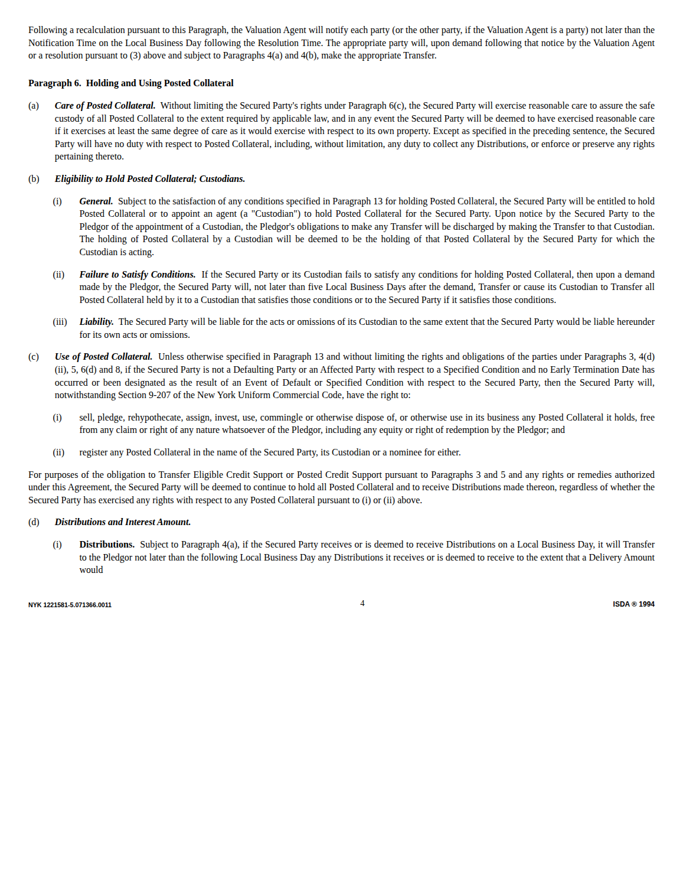Following a recalculation pursuant to this Paragraph, the Valuation Agent will notify each party (or the other party, if the Valuation Agent is a party) not later than the Notification Time on the Local Business Day following the Resolution Time. The appropriate party will, upon demand following that notice by the Valuation Agent or a resolution pursuant to (3) above and subject to Paragraphs 4(a) and 4(b), make the appropriate Transfer.
Paragraph 6. Holding and Using Posted Collateral
(a)
Care of Posted Collateral. Without limiting the Secured Party's rights under Paragraph 6(c), the Secured Party will exercise reasonable care to assure the safe custody of all Posted Collateral to the extent required by applicable law, and in any event the Secured Party will be deemed to have exercised reasonable care if it exercises at least the same degree of care as it would exercise with respect to its own property. Except as specified in the preceding sentence, the Secured Party will have no duty with respect to Posted Collateral, including, without limitation, any duty to collect any Distributions, or enforce or preserve any rights pertaining thereto.
(b)
Eligibility to Hold Posted Collateral; Custodians.
(i)
General. Subject to the satisfaction of any conditions specified in Paragraph 13 for holding Posted Collateral, the Secured Party will be entitled to hold Posted Collateral or to appoint an agent (a "Custodian") to hold Posted Collateral for the Secured Party. Upon notice by the Secured Party to the Pledgor of the appointment of a Custodian, the Pledgor's obligations to make any Transfer will be discharged by making the Transfer to that Custodian. The holding of Posted Collateral by a Custodian will be deemed to be the holding of that Posted Collateral by the Secured Party for which the Custodian is acting.
(ii)
Failure to Satisfy Conditions. If the Secured Party or its Custodian fails to satisfy any conditions for holding Posted Collateral, then upon a demand made by the Pledgor, the Secured Party will, not later than five Local Business Days after the demand, Transfer or cause its Custodian to Transfer all Posted Collateral held by it to a Custodian that satisfies those conditions or to the Secured Party if it satisfies those conditions.
(iii)
Liability. The Secured Party will be liable for the acts or omissions of its Custodian to the same extent that the Secured Party would be liable hereunder for its own acts or omissions.
(c)
Use of Posted Collateral. Unless otherwise specified in Paragraph 13 and without limiting the rights and obligations of the parties under Paragraphs 3, 4(d)(ii), 5, 6(d) and 8, if the Secured Party is not a Defaulting Party or an Affected Party with respect to a Specified Condition and no Early Termination Date has occurred or been designated as the result of an Event of Default or Specified Condition with respect to the Secured Party, then the Secured Party will, notwithstanding Section 9-207 of the New York Uniform Commercial Code, have the right to:
(i)
sell, pledge, rehypothecate, assign, invest, use, commingle or otherwise dispose of, or otherwise use in its business any Posted Collateral it holds, free from any claim or right of any nature whatsoever of the Pledgor, including any equity or right of redemption by the Pledgor; and
(ii)
register any Posted Collateral in the name of the Secured Party, its Custodian or a nominee for either.
For purposes of the obligation to Transfer Eligible Credit Support or Posted Credit Support pursuant to Paragraphs 3 and 5 and any rights or remedies authorized under this Agreement, the Secured Party will be deemed to continue to hold all Posted Collateral and to receive Distributions made thereon, regardless of whether the Secured Party has exercised any rights with respect to any Posted Collateral pursuant to (i) or (ii) above.
(d)
Distributions and Interest Amount.
(i)
Distributions. Subject to Paragraph 4(a), if the Secured Party receives or is deemed to receive Distributions on a Local Business Day, it will Transfer to the Pledgor not later than the following Local Business Day any Distributions it receives or is deemed to receive to the extent that a Delivery Amount would
NYK 1221581-5.071366.0011
4
ISDA ® 1994